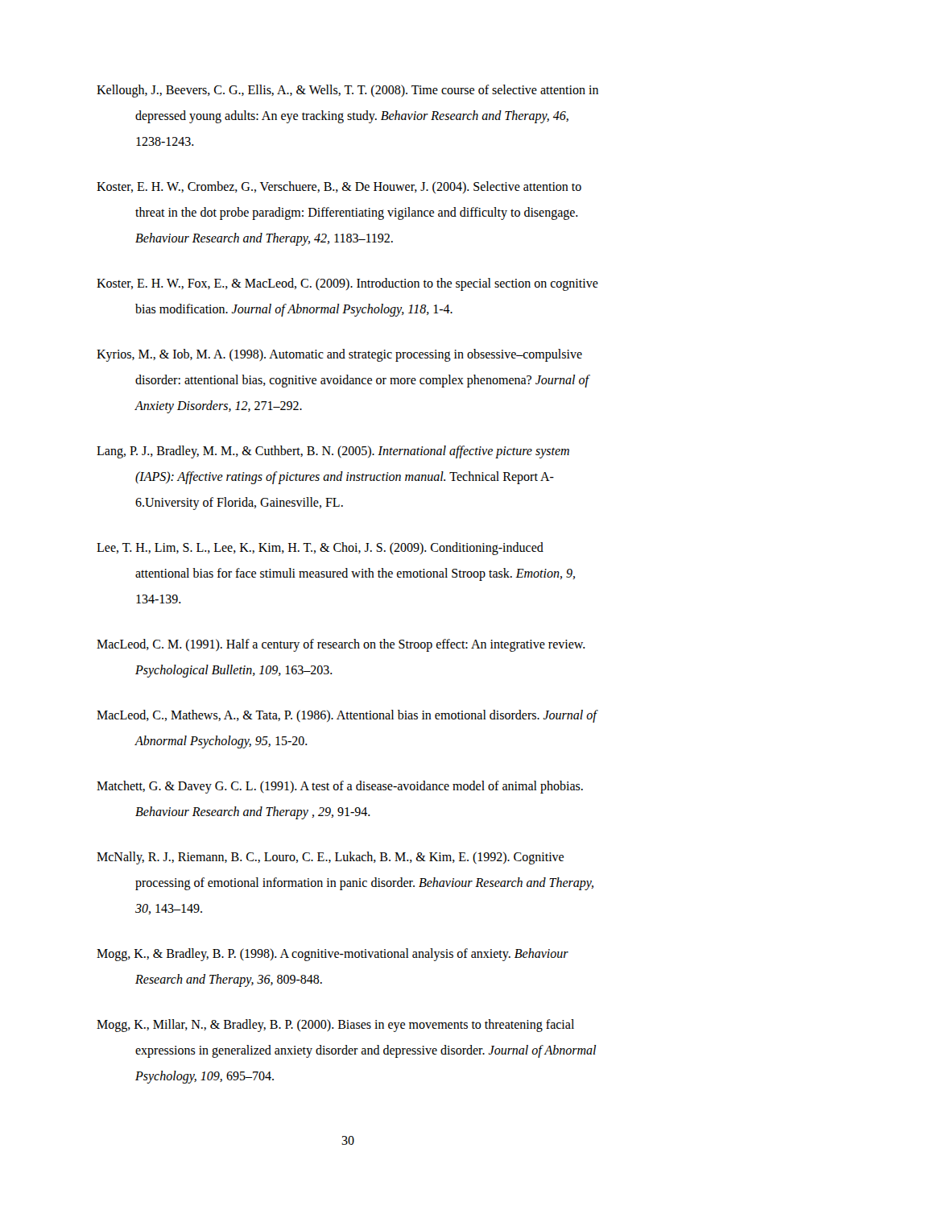Kellough, J., Beevers, C. G., Ellis, A., & Wells, T. T. (2008). Time course of selective attention in depressed young adults: An eye tracking study. Behavior Research and Therapy, 46, 1238-1243.
Koster, E. H. W., Crombez, G., Verschuere, B., & De Houwer, J. (2004). Selective attention to threat in the dot probe paradigm: Differentiating vigilance and difficulty to disengage. Behaviour Research and Therapy, 42, 1183–1192.
Koster, E. H. W., Fox, E., & MacLeod, C. (2009). Introduction to the special section on cognitive bias modification. Journal of Abnormal Psychology, 118, 1-4.
Kyrios, M., & Iob, M. A. (1998). Automatic and strategic processing in obsessive–compulsive disorder: attentional bias, cognitive avoidance or more complex phenomena? Journal of Anxiety Disorders, 12, 271–292.
Lang, P. J., Bradley, M. M., & Cuthbert, B. N. (2005). International affective picture system (IAPS): Affective ratings of pictures and instruction manual. Technical Report A-6.University of Florida, Gainesville, FL.
Lee, T. H., Lim, S. L., Lee, K., Kim, H. T., & Choi, J. S. (2009). Conditioning-induced attentional bias for face stimuli measured with the emotional Stroop task. Emotion, 9, 134-139.
MacLeod, C. M. (1991). Half a century of research on the Stroop effect: An integrative review. Psychological Bulletin, 109, 163–203.
MacLeod, C., Mathews, A., & Tata, P. (1986). Attentional bias in emotional disorders. Journal of Abnormal Psychology, 95, 15-20.
Matchett, G. & Davey G. C. L. (1991). A test of a disease-avoidance model of animal phobias. Behaviour Research and Therapy , 29, 91-94.
McNally, R. J., Riemann, B. C., Louro, C. E., Lukach, B. M., & Kim, E. (1992). Cognitive processing of emotional information in panic disorder. Behaviour Research and Therapy, 30, 143–149.
Mogg, K., & Bradley, B. P. (1998). A cognitive-motivational analysis of anxiety. Behaviour Research and Therapy, 36, 809-848.
Mogg, K., Millar, N., & Bradley, B. P. (2000). Biases in eye movements to threatening facial expressions in generalized anxiety disorder and depressive disorder. Journal of Abnormal Psychology, 109, 695–704.
30